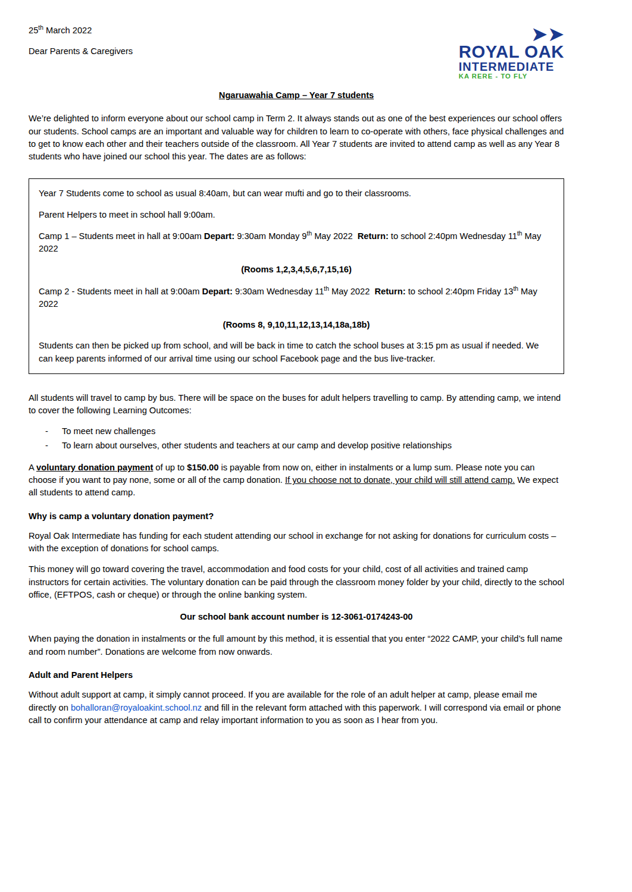➤➤ ROYAL OAK INTERMEDIATE KA RERE - TO FLY
25th March 2022
Dear Parents & Caregivers
Ngaruawahia Camp – Year 7 students
We’re delighted to inform everyone about our school camp in Term 2. It always stands out as one of the best experiences our school offers our students. School camps are an important and valuable way for children to learn to co-operate with others, face physical challenges and to get to know each other and their teachers outside of the classroom. All Year 7 students are invited to attend camp as well as any Year 8 students who have joined our school this year. The dates are as follows:
Year 7 Students come to school as usual 8:40am, but can wear mufti and go to their classrooms.
Parent Helpers to meet in school hall 9:00am.
Camp 1 – Students meet in hall at 9:00am Depart: 9:30am Monday 9th May 2022 Return: to school 2:40pm Wednesday 11th May 2022
(Rooms 1,2,3,4,5,6,7,15,16)
Camp 2 - Students meet in hall at 9:00am Depart: 9:30am Wednesday 11th May 2022 Return: to school 2:40pm Friday 13th May 2022
(Rooms 8, 9,10,11,12,13,14,18a,18b)
Students can then be picked up from school, and will be back in time to catch the school buses at 3:15 pm as usual if needed. We can keep parents informed of our arrival time using our school Facebook page and the bus live-tracker.
All students will travel to camp by bus. There will be space on the buses for adult helpers travelling to camp. By attending camp, we intend to cover the following Learning Outcomes:
To meet new challenges
To learn about ourselves, other students and teachers at our camp and develop positive relationships
A voluntary donation payment of up to $150.00 is payable from now on, either in instalments or a lump sum. Please note you can choose if you want to pay none, some or all of the camp donation. If you choose not to donate, your child will still attend camp. We expect all students to attend camp.
Why is camp a voluntary donation payment?
Royal Oak Intermediate has funding for each student attending our school in exchange for not asking for donations for curriculum costs – with the exception of donations for school camps.
This money will go toward covering the travel, accommodation and food costs for your child, cost of all activities and trained camp instructors for certain activities. The voluntary donation can be paid through the classroom money folder by your child, directly to the school office, (EFTPOS, cash or cheque) or through the online banking system.
Our school bank account number is 12-3061-0174243-00
When paying the donation in instalments or the full amount by this method, it is essential that you enter “2022 CAMP, your child’s full name and room number”. Donations are welcome from now onwards.
Adult and Parent Helpers
Without adult support at camp, it simply cannot proceed. If you are available for the role of an adult helper at camp, please email me directly on bohalloran@royaloakint.school.nz and fill in the relevant form attached with this paperwork. I will correspond via email or phone call to confirm your attendance at camp and relay important information to you as soon as I hear from you.